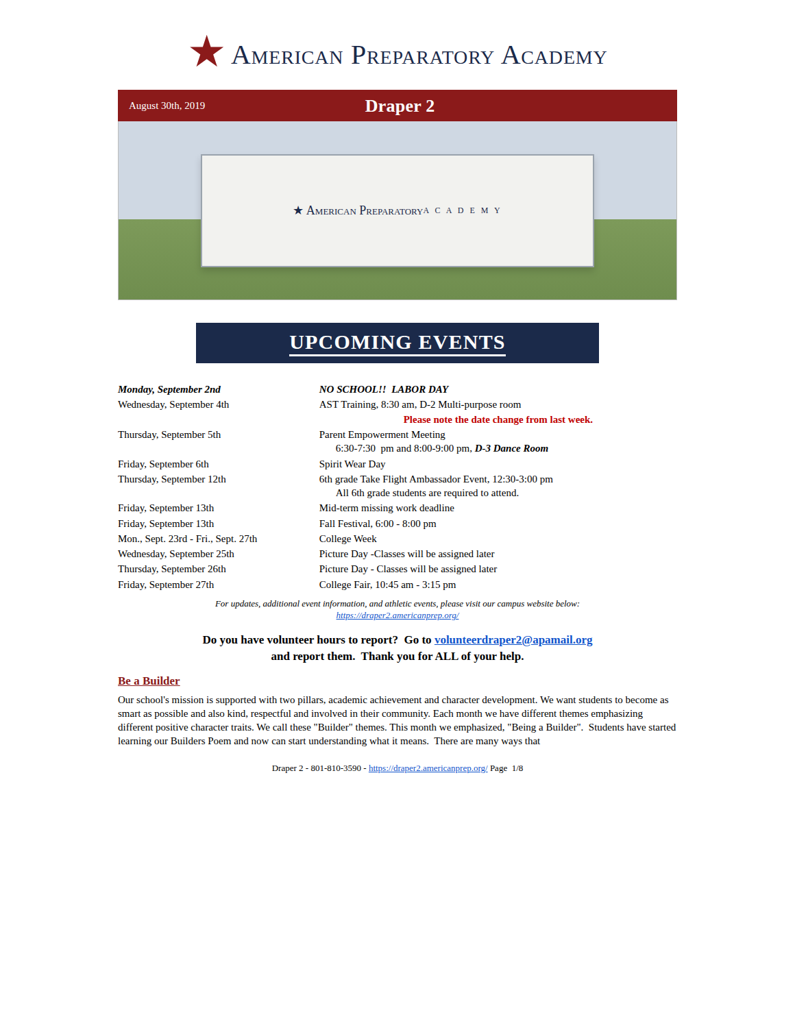★ American Preparatory Academy
August 30th, 2019 Draper 2
★ American Preparatory A C A D E M Y
UPCOMING EVENTS
| Monday, September 2nd | NO SCHOOL!! LABOR DAY |
| Wednesday, September 4th | AST Training, 8:30 am, D-2 Multi-purpose room Please note the date change from last week. |
| Thursday, September 5th | Parent Empowerment Meeting 6:30-7:30 pm and 8:00-9:00 pm, D-3 Dance Room |
| Friday, September 6th | Spirit Wear Day |
| Thursday, September 12th | 6th grade Take Flight Ambassador Event, 12:30-3:00 pm All 6th grade students are required to attend. |
| Friday, September 13th | Mid-term missing work deadline |
| Friday, September 13th | Fall Festival, 6:00 - 8:00 pm |
| Mon., Sept. 23rd - Fri., Sept. 27th | College Week |
| Wednesday, September 25th | Picture Day -Classes will be assigned later |
| Thursday, September 26th | Picture Day - Classes will be assigned later |
| Friday, September 27th | College Fair, 10:45 am - 3:15 pm |
For updates, additional event information, and athletic events, please visit our campus website below:
https://draper2.americanprep.org/
Do you have volunteer hours to report? Go to volunteerdraper2@apamail.org
and report them. Thank you for ALL of your help.
Be a Builder
Our school's mission is supported with two pillars, academic achievement and character development. We want students to become as smart as possible and also kind, respectful and involved in their community. Each month we have different themes emphasizing different positive character traits. We call these "Builder" themes. This month we emphasized, "Being a Builder". Students have started learning our Builders Poem and now can start understanding what it means. There are many ways that
Draper 2 - 801-810-3590 - https://draper2.americanprep.org/ Page 1/8